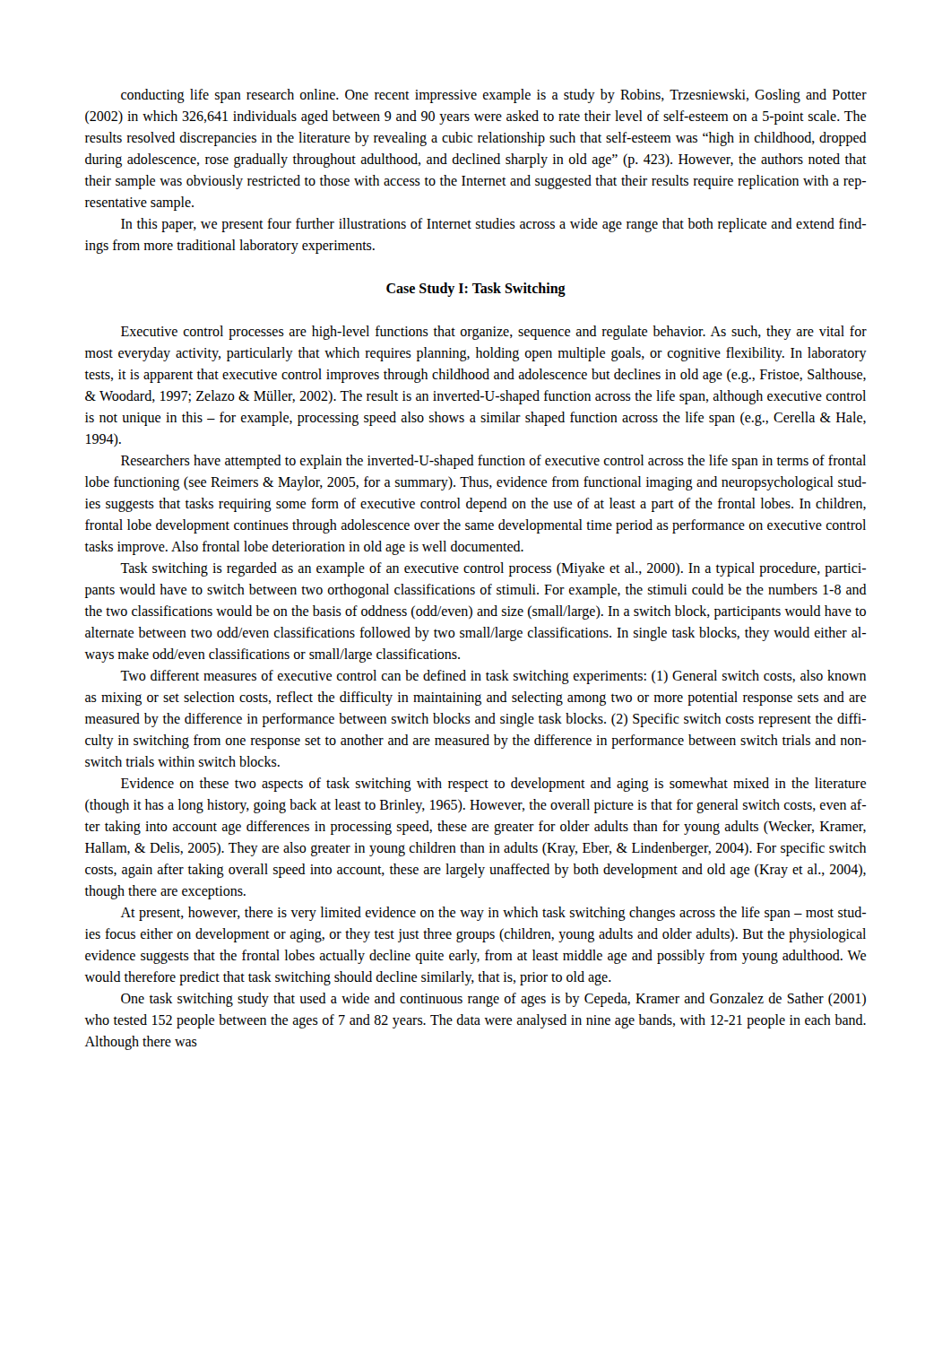conducting life span research online. One recent impressive example is a study by Robins, Trzesniewski, Gosling and Potter (2002) in which 326,641 individuals aged between 9 and 90 years were asked to rate their level of self-esteem on a 5-point scale. The results resolved discrepancies in the literature by revealing a cubic relationship such that self-esteem was “high in childhood, dropped during adolescence, rose gradually throughout adulthood, and declined sharply in old age” (p. 423). However, the authors noted that their sample was obviously restricted to those with access to the Internet and suggested that their results require replication with a representative sample.
In this paper, we present four further illustrations of Internet studies across a wide age range that both replicate and extend findings from more traditional laboratory experiments.
Case Study I: Task Switching
Executive control processes are high-level functions that organize, sequence and regulate behavior. As such, they are vital for most everyday activity, particularly that which requires planning, holding open multiple goals, or cognitive flexibility. In laboratory tests, it is apparent that executive control improves through childhood and adolescence but declines in old age (e.g., Fristoe, Salthouse, & Woodard, 1997; Zelazo & Müller, 2002). The result is an inverted-U-shaped function across the life span, although executive control is not unique in this – for example, processing speed also shows a similar shaped function across the life span (e.g., Cerella & Hale, 1994).
Researchers have attempted to explain the inverted-U-shaped function of executive control across the life span in terms of frontal lobe functioning (see Reimers & Maylor, 2005, for a summary). Thus, evidence from functional imaging and neuropsychological studies suggests that tasks requiring some form of executive control depend on the use of at least a part of the frontal lobes. In children, frontal lobe development continues through adolescence over the same developmental time period as performance on executive control tasks improve. Also frontal lobe deterioration in old age is well documented.
Task switching is regarded as an example of an executive control process (Miyake et al., 2000). In a typical procedure, participants would have to switch between two orthogonal classifications of stimuli. For example, the stimuli could be the numbers 1-8 and the two classifications would be on the basis of oddness (odd/even) and size (small/large). In a switch block, participants would have to alternate between two odd/even classifications followed by two small/large classifications. In single task blocks, they would either always make odd/even classifications or small/large classifications.
Two different measures of executive control can be defined in task switching experiments: (1) General switch costs, also known as mixing or set selection costs, reflect the difficulty in maintaining and selecting among two or more potential response sets and are measured by the difference in performance between switch blocks and single task blocks. (2) Specific switch costs represent the difficulty in switching from one response set to another and are measured by the difference in performance between switch trials and nonswitch trials within switch blocks.
Evidence on these two aspects of task switching with respect to development and aging is somewhat mixed in the literature (though it has a long history, going back at least to Brinley, 1965). However, the overall picture is that for general switch costs, even after taking into account age differences in processing speed, these are greater for older adults than for young adults (Wecker, Kramer, Hallam, & Delis, 2005). They are also greater in young children than in adults (Kray, Eber, & Lindenberger, 2004). For specific switch costs, again after taking overall speed into account, these are largely unaffected by both development and old age (Kray et al., 2004), though there are exceptions.
At present, however, there is very limited evidence on the way in which task switching changes across the life span – most studies focus either on development or aging, or they test just three groups (children, young adults and older adults). But the physiological evidence suggests that the frontal lobes actually decline quite early, from at least middle age and possibly from young adulthood. We would therefore predict that task switching should decline similarly, that is, prior to old age.
One task switching study that used a wide and continuous range of ages is by Cepeda, Kramer and Gonzalez de Sather (2001) who tested 152 people between the ages of 7 and 82 years. The data were analysed in nine age bands, with 12-21 people in each band. Although there was